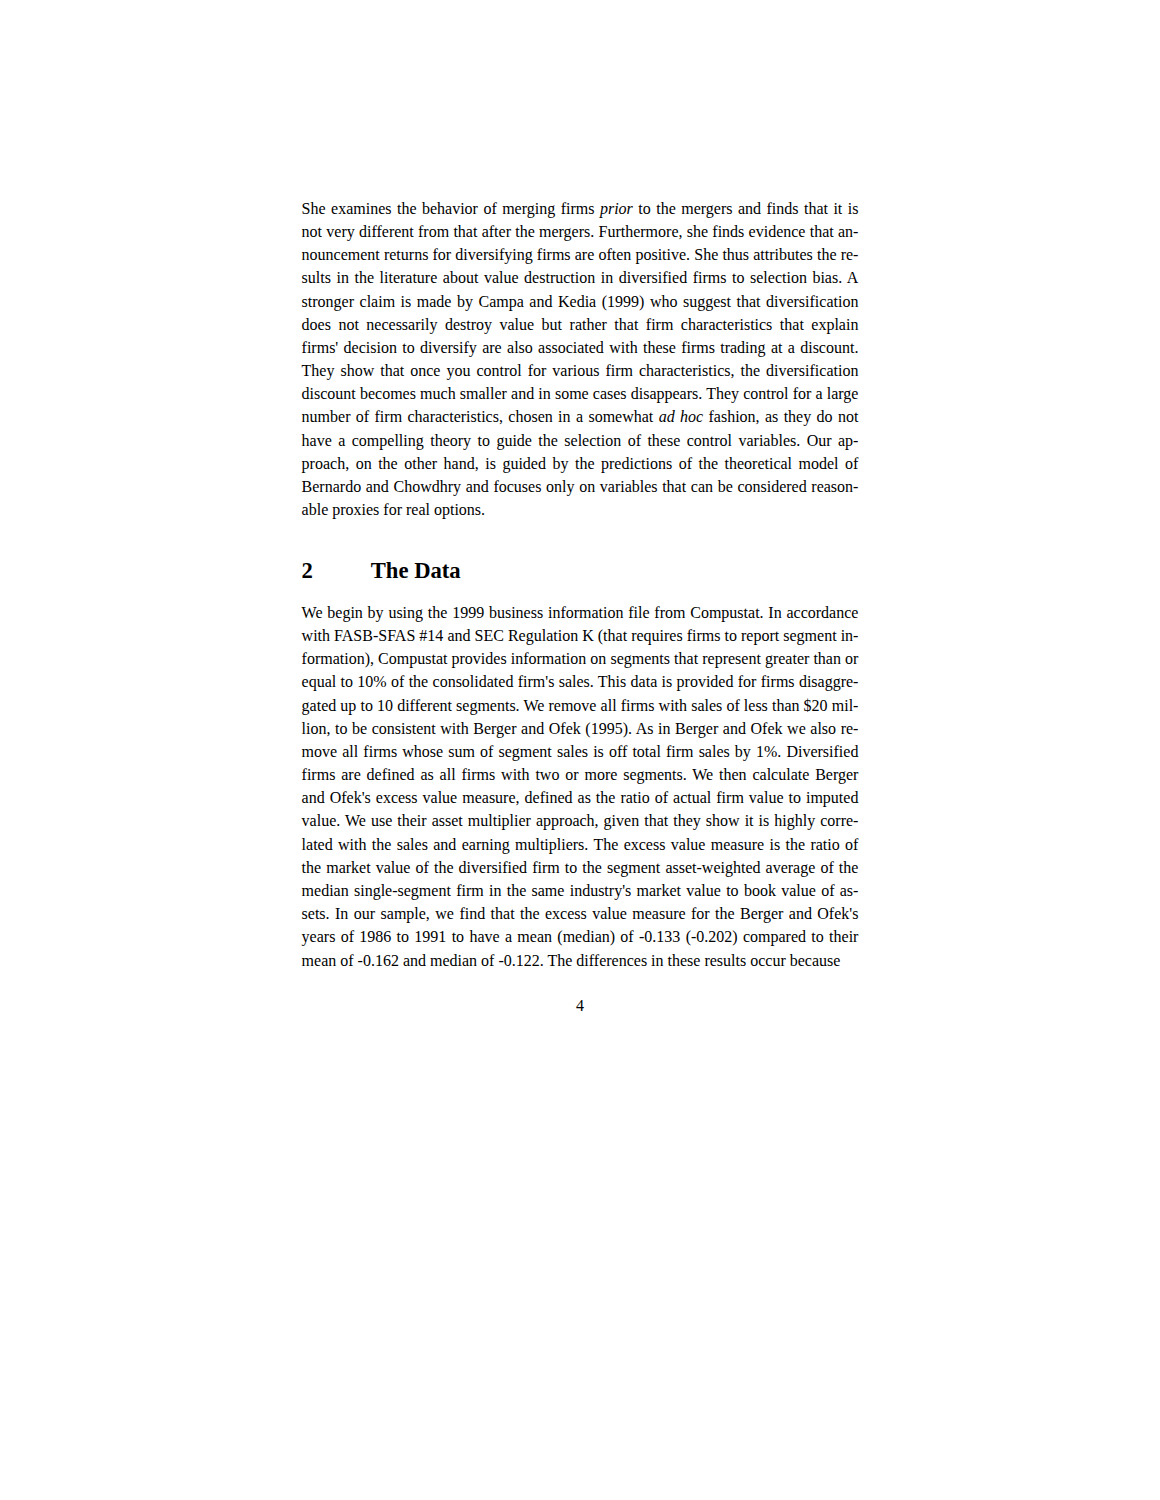She examines the behavior of merging firms prior to the mergers and finds that it is not very different from that after the mergers. Furthermore, she finds evidence that announcement returns for diversifying firms are often positive. She thus attributes the results in the literature about value destruction in diversified firms to selection bias. A stronger claim is made by Campa and Kedia (1999) who suggest that diversification does not necessarily destroy value but rather that firm characteristics that explain firms' decision to diversify are also associated with these firms trading at a discount. They show that once you control for various firm characteristics, the diversification discount becomes much smaller and in some cases disappears. They control for a large number of firm characteristics, chosen in a somewhat ad hoc fashion, as they do not have a compelling theory to guide the selection of these control variables. Our approach, on the other hand, is guided by the predictions of the theoretical model of Bernardo and Chowdhry and focuses only on variables that can be considered reasonable proxies for real options.
2 The Data
We begin by using the 1999 business information file from Compustat. In accordance with FASB-SFAS #14 and SEC Regulation K (that requires firms to report segment information), Compustat provides information on segments that represent greater than or equal to 10% of the consolidated firm's sales. This data is provided for firms disaggregated up to 10 different segments. We remove all firms with sales of less than $20 million, to be consistent with Berger and Ofek (1995). As in Berger and Ofek we also remove all firms whose sum of segment sales is off total firm sales by 1%. Diversified firms are defined as all firms with two or more segments. We then calculate Berger and Ofek's excess value measure, defined as the ratio of actual firm value to imputed value. We use their asset multiplier approach, given that they show it is highly correlated with the sales and earning multipliers. The excess value measure is the ratio of the market value of the diversified firm to the segment asset-weighted average of the median single-segment firm in the same industry's market value to book value of assets. In our sample, we find that the excess value measure for the Berger and Ofek's years of 1986 to 1991 to have a mean (median) of -0.133 (-0.202) compared to their mean of -0.162 and median of -0.122. The differences in these results occur because
4